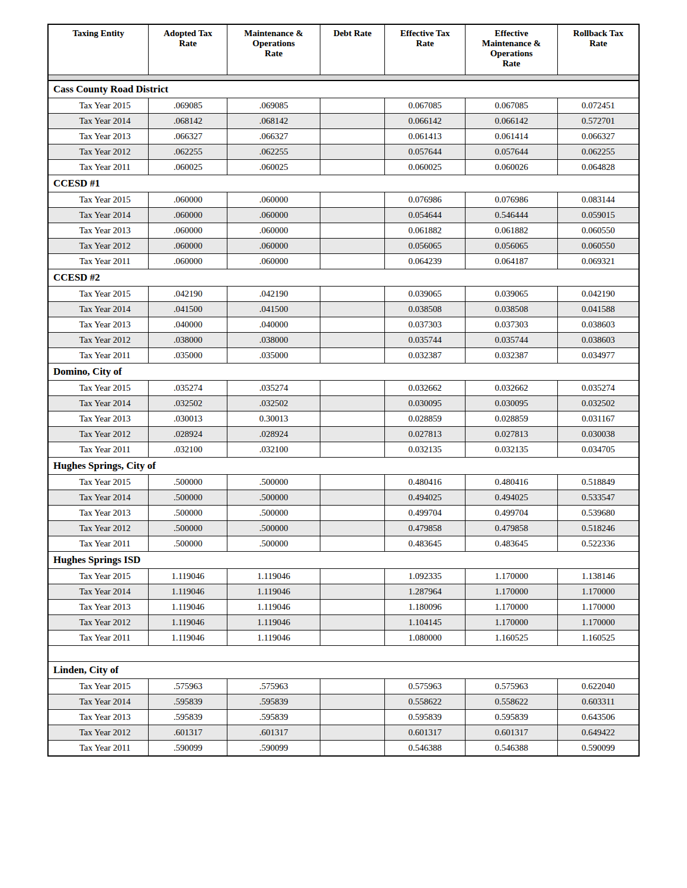| Taxing Entity | Adopted Tax Rate | Maintenance & Operations Rate | Debt Rate | Effective Tax Rate | Effective Maintenance & Operations Rate | Rollback Tax Rate |
| --- | --- | --- | --- | --- | --- | --- |
| Cass County Road District |
| Tax Year 2015 | .069085 | .069085 | | 0.067085 | 0.067085 | 0.072451 |
| Tax Year 2014 | .068142 | .068142 | | 0.066142 | 0.066142 | 0.572701 |
| Tax Year 2013 | .066327 | .066327 | | 0.061413 | 0.061414 | 0.066327 |
| Tax Year 2012 | .062255 | .062255 | | 0.057644 | 0.057644 | 0.062255 |
| Tax Year 2011 | .060025 | .060025 | | 0.060025 | 0.060026 | 0.064828 |
| CCESD #1 |
| Tax Year 2015 | .060000 | .060000 | | 0.076986 | 0.076986 | 0.083144 |
| Tax Year 2014 | .060000 | .060000 | | 0.054644 | 0.546444 | 0.059015 |
| Tax Year 2013 | .060000 | .060000 | | 0.061882 | 0.061882 | 0.060550 |
| Tax Year 2012 | .060000 | .060000 | | 0.056065 | 0.056065 | 0.060550 |
| Tax Year 2011 | .060000 | .060000 | | 0.064239 | 0.064187 | 0.069321 |
| CCESD #2 |
| Tax Year 2015 | .042190 | .042190 | | 0.039065 | 0.039065 | 0.042190 |
| Tax Year 2014 | .041500 | .041500 | | 0.038508 | 0.038508 | 0.041588 |
| Tax Year 2013 | .040000 | .040000 | | 0.037303 | 0.037303 | 0.038603 |
| Tax Year 2012 | .038000 | .038000 | | 0.035744 | 0.035744 | 0.038603 |
| Tax Year 2011 | .035000 | .035000 | | 0.032387 | 0.032387 | 0.034977 |
| Domino, City of |
| Tax Year 2015 | .035274 | .035274 | | 0.032662 | 0.032662 | 0.035274 |
| Tax Year 2014 | .032502 | .032502 | | 0.030095 | 0.030095 | 0.032502 |
| Tax Year 2013 | .030013 | 0.30013 | | 0.028859 | 0.028859 | 0.031167 |
| Tax Year 2012 | .028924 | .028924 | | 0.027813 | 0.027813 | 0.030038 |
| Tax Year 2011 | .032100 | .032100 | | 0.032135 | 0.032135 | 0.034705 |
| Hughes Springs, City of |
| Tax Year 2015 | .500000 | .500000 | | 0.480416 | 0.480416 | 0.518849 |
| Tax Year 2014 | .500000 | .500000 | | 0.494025 | 0.494025 | 0.533547 |
| Tax Year 2013 | .500000 | .500000 | | 0.499704 | 0.499704 | 0.539680 |
| Tax Year 2012 | .500000 | .500000 | | 0.479858 | 0.479858 | 0.518246 |
| Tax Year 2011 | .500000 | .500000 | | 0.483645 | 0.483645 | 0.522336 |
| Hughes Springs ISD |
| Tax Year 2015 | 1.119046 | 1.119046 | | 1.092335 | 1.170000 | 1.138146 |
| Tax Year 2014 | 1.119046 | 1.119046 | | 1.287964 | 1.170000 | 1.170000 |
| Tax Year 2013 | 1.119046 | 1.119046 | | 1.180096 | 1.170000 | 1.170000 |
| Tax Year 2012 | 1.119046 | 1.119046 | | 1.104145 | 1.170000 | 1.170000 |
| Tax Year 2011 | 1.119046 | 1.119046 | | 1.080000 | 1.160525 | 1.160525 |
| Linden, City of |
| Tax Year 2015 | .575963 | .575963 | | 0.575963 | 0.575963 | 0.622040 |
| Tax Year 2014 | .595839 | .595839 | | 0.558622 | 0.558622 | 0.603311 |
| Tax Year 2013 | .595839 | .595839 | | 0.595839 | 0.595839 | 0.643506 |
| Tax Year 2012 | .601317 | .601317 | | 0.601317 | 0.601317 | 0.649422 |
| Tax Year 2011 | .590099 | .590099 | | 0.546388 | 0.546388 | 0.590099 |